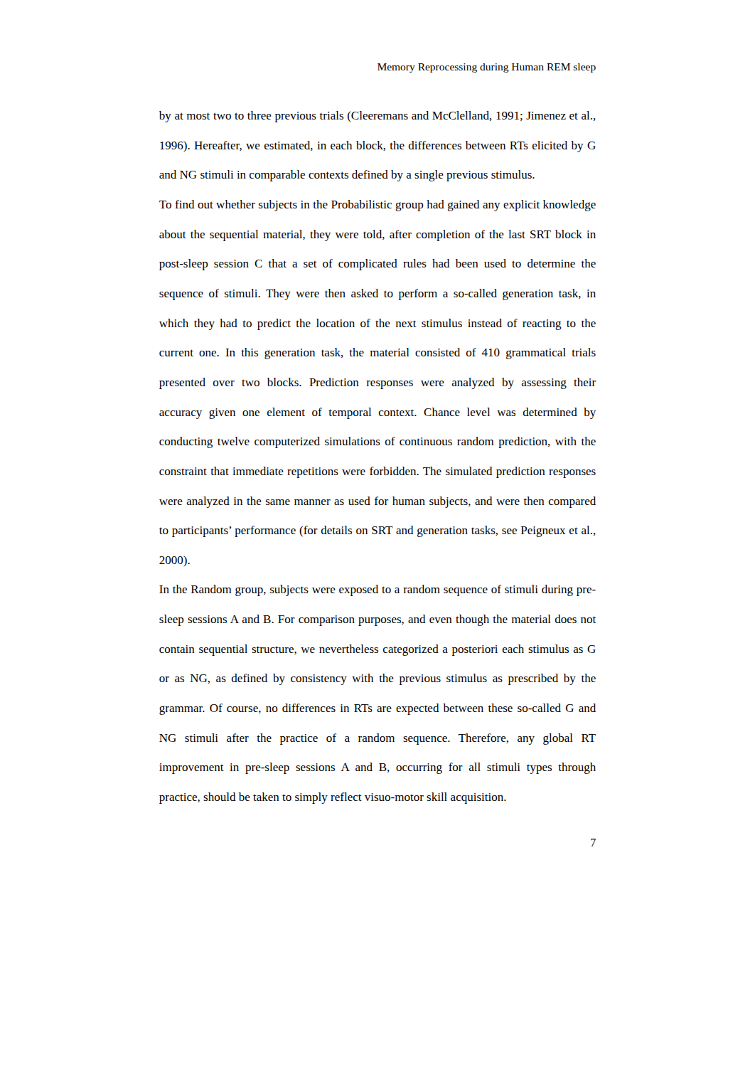Memory Reprocessing during Human REM sleep
by at most two to three previous trials (Cleeremans and McClelland, 1991; Jimenez et al., 1996). Hereafter, we estimated, in each block, the differences between RTs elicited by G and NG stimuli in comparable contexts defined by a single previous stimulus.
To find out whether subjects in the Probabilistic group had gained any explicit knowledge about the sequential material, they were told, after completion of the last SRT block in post-sleep session C that a set of complicated rules had been used to determine the sequence of stimuli. They were then asked to perform a so-called generation task, in which they had to predict the location of the next stimulus instead of reacting to the current one. In this generation task, the material consisted of 410 grammatical trials presented over two blocks. Prediction responses were analyzed by assessing their accuracy given one element of temporal context. Chance level was determined by conducting twelve computerized simulations of continuous random prediction, with the constraint that immediate repetitions were forbidden. The simulated prediction responses were analyzed in the same manner as used for human subjects, and were then compared to participants’ performance (for details on SRT and generation tasks, see Peigneux et al., 2000).
In the Random group, subjects were exposed to a random sequence of stimuli during pre-sleep sessions A and B. For comparison purposes, and even though the material does not contain sequential structure, we nevertheless categorized a posteriori each stimulus as G or as NG, as defined by consistency with the previous stimulus as prescribed by the grammar. Of course, no differences in RTs are expected between these so-called G and NG stimuli after the practice of a random sequence. Therefore, any global RT improvement in pre-sleep sessions A and B, occurring for all stimuli types through practice, should be taken to simply reflect visuo-motor skill acquisition.
7